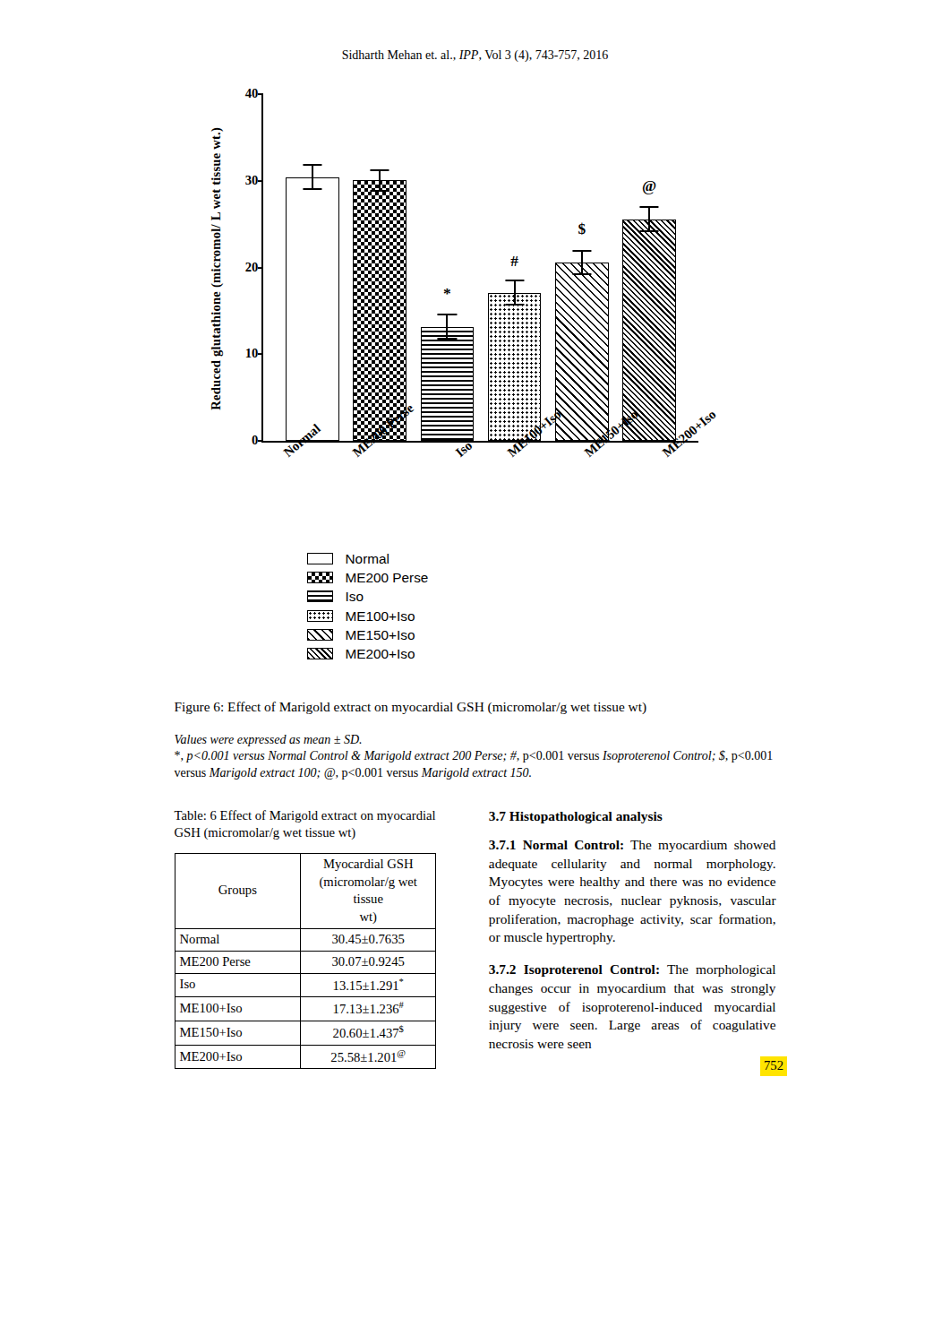Sidharth Mehan et. al., IPP, Vol 3 (4), 743-757, 2016
Reduced glutathione (micromol/ L wet tissue wt.)
40
30
20
10
0
*
#
$
@
Normal
ME200 Perse
Iso
ME100+Iso
ME150+Iso
ME200+Iso
Normal
ME200 Perse
Iso
ME100+Iso
ME150+Iso
ME200+Iso
Figure 6: Effect of Marigold extract on myocardial GSH (micromolar/g wet tissue wt)
Values were expressed as mean ± SD.
*, p<0.001 versus Normal Control & Marigold extract 200 Perse; #, p<0.001 versus Isoproterenol Control; $, p<0.001 versus Marigold extract 100; @, p<0.001 versus Marigold extract 150.
Table: 6 Effect of Marigold extract on myocardial GSH (micromolar/g wet tissue wt)
| Groups | Myocardial GSH (micromolar/g wet tissue wt) |
| --- | --- |
| Normal | 30.45±0.7635 |
| ME200 Perse | 30.07±0.9245 |
| Iso | 13.15±1.291 * |
| ME100+Iso | 17.13±1.236 # |
| ME150+Iso | 20.60±1.437 $ |
| ME200+Iso | 25.58±1.201 @ |
3.7 Histopathological analysis
3.7.1 Normal Control: The myocardium showed adequate cellularity and normal morphology. Myocytes were healthy and there was no evidence of myocyte necrosis, nuclear pyknosis, vascular proliferation, macrophage activity, scar formation, or muscle hypertrophy.
3.7.2 Isoproterenol Control: The morphological changes occur in myocardium that was strongly suggestive of isoproterenol-induced myocardial injury were seen. Large areas of coagulative necrosis were seen
752